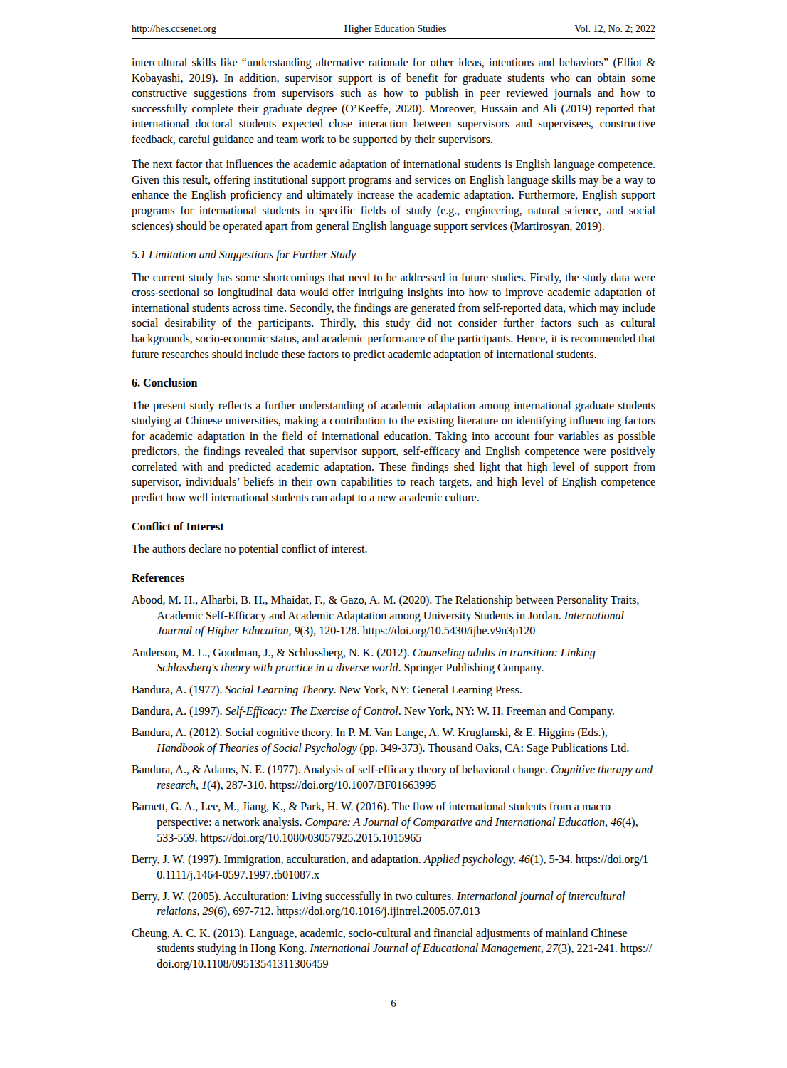http://hes.ccsenet.org Higher Education Studies Vol. 12, No. 2; 2022
intercultural skills like “understanding alternative rationale for other ideas, intentions and behaviors” (Elliot & Kobayashi, 2019). In addition, supervisor support is of benefit for graduate students who can obtain some constructive suggestions from supervisors such as how to publish in peer reviewed journals and how to successfully complete their graduate degree (O’Keeffe, 2020). Moreover, Hussain and Ali (2019) reported that international doctoral students expected close interaction between supervisors and supervisees, constructive feedback, careful guidance and team work to be supported by their supervisors.
The next factor that influences the academic adaptation of international students is English language competence. Given this result, offering institutional support programs and services on English language skills may be a way to enhance the English proficiency and ultimately increase the academic adaptation. Furthermore, English support programs for international students in specific fields of study (e.g., engineering, natural science, and social sciences) should be operated apart from general English language support services (Martirosyan, 2019).
5.1 Limitation and Suggestions for Further Study
The current study has some shortcomings that need to be addressed in future studies. Firstly, the study data were cross-sectional so longitudinal data would offer intriguing insights into how to improve academic adaptation of international students across time. Secondly, the findings are generated from self-reported data, which may include social desirability of the participants. Thirdly, this study did not consider further factors such as cultural backgrounds, socio-economic status, and academic performance of the participants. Hence, it is recommended that future researches should include these factors to predict academic adaptation of international students.
6. Conclusion
The present study reflects a further understanding of academic adaptation among international graduate students studying at Chinese universities, making a contribution to the existing literature on identifying influencing factors for academic adaptation in the field of international education. Taking into account four variables as possible predictors, the findings revealed that supervisor support, self-efficacy and English competence were positively correlated with and predicted academic adaptation. These findings shed light that high level of support from supervisor, individuals’ beliefs in their own capabilities to reach targets, and high level of English competence predict how well international students can adapt to a new academic culture.
Conflict of Interest
The authors declare no potential conflict of interest.
References
Abood, M. H., Alharbi, B. H., Mhaidat, F., & Gazo, A. M. (2020). The Relationship between Personality Traits, Academic Self-Efficacy and Academic Adaptation among University Students in Jordan. International Journal of Higher Education, 9(3), 120-128. https://doi.org/10.5430/ijhe.v9n3p120
Anderson, M. L., Goodman, J., & Schlossberg, N. K. (2012). Counseling adults in transition: Linking Schlossberg's theory with practice in a diverse world. Springer Publishing Company.
Bandura, A. (1977). Social Learning Theory. New York, NY: General Learning Press.
Bandura, A. (1997). Self-Efficacy: The Exercise of Control. New York, NY: W. H. Freeman and Company.
Bandura, A. (2012). Social cognitive theory. In P. M. Van Lange, A. W. Kruglanski, & E. Higgins (Eds.), Handbook of Theories of Social Psychology (pp. 349-373). Thousand Oaks, CA: Sage Publications Ltd.
Bandura, A., & Adams, N. E. (1977). Analysis of self-efficacy theory of behavioral change. Cognitive therapy and research, 1(4), 287-310. https://doi.org/10.1007/BF01663995
Barnett, G. A., Lee, M., Jiang, K., & Park, H. W. (2016). The flow of international students from a macro perspective: a network analysis. Compare: A Journal of Comparative and International Education, 46(4), 533-559. https://doi.org/10.1080/03057925.2015.1015965
Berry, J. W. (1997). Immigration, acculturation, and adaptation. Applied psychology, 46(1), 5-34. https://doi.org/10.1111/j.1464-0597.1997.tb01087.x
Berry, J. W. (2005). Acculturation: Living successfully in two cultures. International journal of intercultural relations, 29(6), 697-712. https://doi.org/10.1016/j.ijintrel.2005.07.013
Cheung, A. C. K. (2013). Language, academic, socio-cultural and financial adjustments of mainland Chinese students studying in Hong Kong. International Journal of Educational Management, 27(3), 221-241. https://doi.org/10.1108/09513541311306459
6